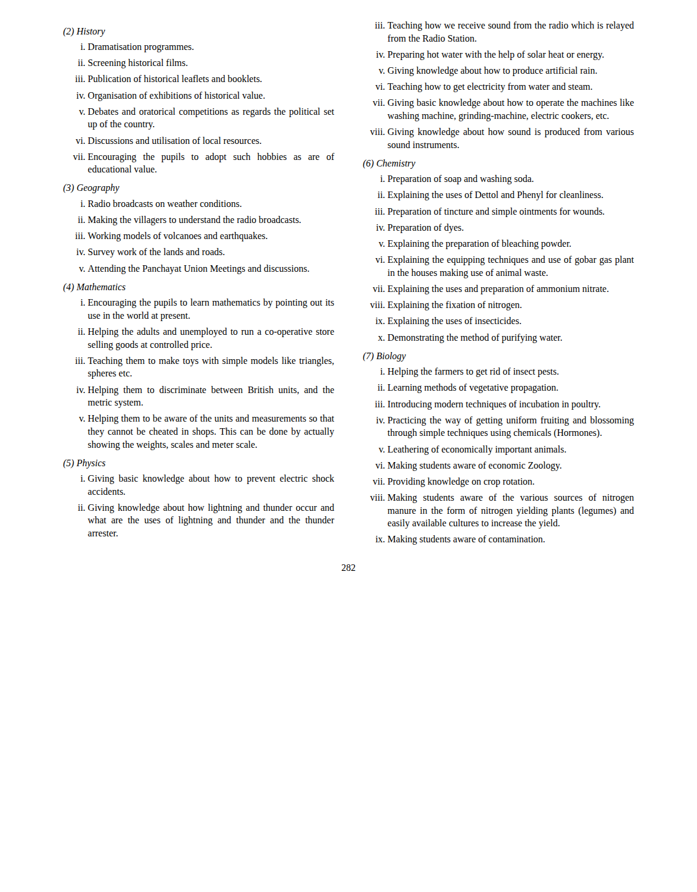(2) History
Dramatisation programmes.
Screening historical films.
Publication of historical leaflets and booklets.
Organisation of exhibitions of historical value.
Debates and oratorical competitions as regards the political set up of the country.
Discussions and utilisation of local resources.
Encouraging the pupils to adopt such hobbies as are of educational value.
(3) Geography
Radio broadcasts on weather conditions.
Making the villagers to understand the radio broadcasts.
Working models of volcanoes and earthquakes.
Survey work of the lands and roads.
Attending the Panchayat Union Meetings and discussions.
(4) Mathematics
Encouraging the pupils to learn mathematics by pointing out its use in the world at present.
Helping the adults and unemployed to run a co-operative store selling goods at controlled price.
Teaching them to make toys with simple models like triangles, spheres etc.
Helping them to discriminate between British units, and the metric system.
Helping them to be aware of the units and measurements so that they cannot be cheated in shops. This can be done by actually showing the weights, scales and meter scale.
(5) Physics
Giving basic knowledge about how to prevent electric shock accidents.
Giving knowledge about how lightning and thunder occur and what are the uses of lightning and thunder and the thunder arrester.
Teaching how we receive sound from the radio which is relayed from the Radio Station.
Preparing hot water with the help of solar heat or energy.
Giving knowledge about how to produce artificial rain.
Teaching how to get electricity from water and steam.
Giving basic knowledge about how to operate the machines like washing machine, grinding-machine, electric cookers, etc.
Giving knowledge about how sound is produced from various sound instruments.
(6) Chemistry
Preparation of soap and washing soda.
Explaining the uses of Dettol and Phenyl for cleanliness.
Preparation of tincture and simple ointments for wounds.
Preparation of dyes.
Explaining the preparation of bleaching powder.
Explaining the equipping techniques and use of gobar gas plant in the houses making use of animal waste.
Explaining the uses and preparation of ammonium nitrate.
Explaining the fixation of nitrogen.
Explaining the uses of insecticides.
Demonstrating the method of purifying water.
(7) Biology
Helping the farmers to get rid of insect pests.
Learning methods of vegetative propagation.
Introducing modern techniques of incubation in poultry.
Practicing the way of getting uniform fruiting and blossoming through simple techniques using chemicals (Hormones).
Leathering of economically important animals.
Making students aware of economic Zoology.
Providing knowledge on crop rotation.
Making students aware of the various sources of nitrogen manure in the form of nitrogen yielding plants (legumes) and easily available cultures to increase the yield.
Making students aware of contamination.
282